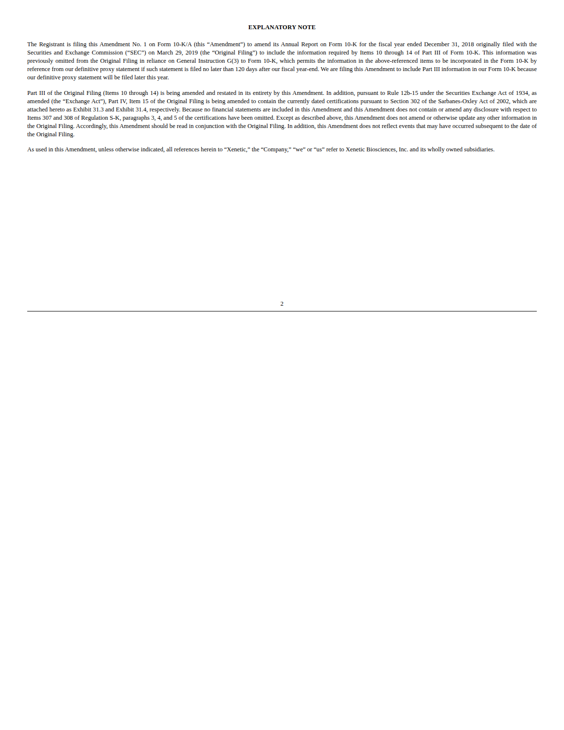EXPLANATORY NOTE
The Registrant is filing this Amendment No. 1 on Form 10-K/A (this “Amendment”) to amend its Annual Report on Form 10-K for the fiscal year ended December 31, 2018 originally filed with the Securities and Exchange Commission (“SEC”) on March 29, 2019 (the “Original Filing”) to include the information required by Items 10 through 14 of Part III of Form 10-K. This information was previously omitted from the Original Filing in reliance on General Instruction G(3) to Form 10-K, which permits the information in the above-referenced items to be incorporated in the Form 10-K by reference from our definitive proxy statement if such statement is filed no later than 120 days after our fiscal year-end. We are filing this Amendment to include Part III information in our Form 10-K because our definitive proxy statement will be filed later this year.
Part III of the Original Filing (Items 10 through 14) is being amended and restated in its entirety by this Amendment. In addition, pursuant to Rule 12b-15 under the Securities Exchange Act of 1934, as amended (the “Exchange Act”), Part IV, Item 15 of the Original Filing is being amended to contain the currently dated certifications pursuant to Section 302 of the Sarbanes-Oxley Act of 2002, which are attached hereto as Exhibit 31.3 and Exhibit 31.4, respectively. Because no financial statements are included in this Amendment and this Amendment does not contain or amend any disclosure with respect to Items 307 and 308 of Regulation S-K, paragraphs 3, 4, and 5 of the certifications have been omitted. Except as described above, this Amendment does not amend or otherwise update any other information in the Original Filing. Accordingly, this Amendment should be read in conjunction with the Original Filing. In addition, this Amendment does not reflect events that may have occurred subsequent to the date of the Original Filing.
As used in this Amendment, unless otherwise indicated, all references herein to “Xenetic,” the “Company,” “we” or “us” refer to Xenetic Biosciences, Inc. and its wholly owned subsidiaries.
2